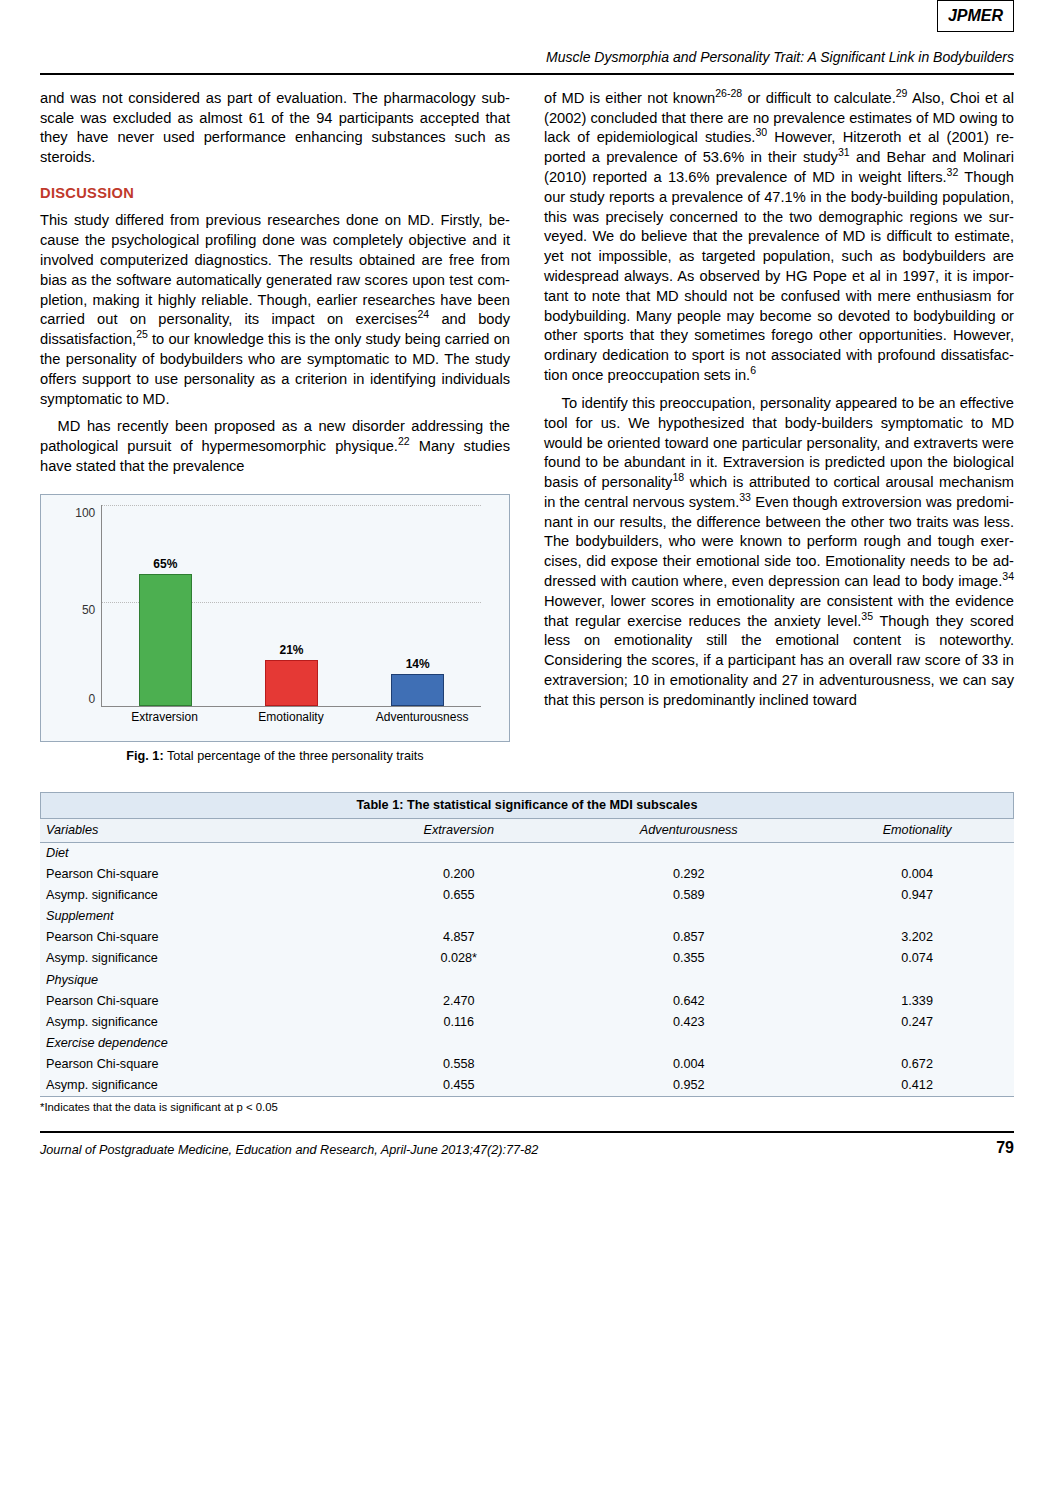JPMER
Muscle Dysmorphia and Personality Trait: A Significant Link in Bodybuilders
and was not considered as part of evaluation. The pharmacology subscale was excluded as almost 61 of the 94 participants accepted that they have never used performance enhancing substances such as steroids.
DISCUSSION
This study differed from previous researches done on MD. Firstly, because the psychological profiling done was completely objective and it involved computerized diagnostics. The results obtained are free from bias as the software automatically generated raw scores upon test completion, making it highly reliable. Though, earlier researches have been carried out on personality, its impact on exercises24 and body dissatisfaction,25 to our knowledge this is the only study being carried on the personality of bodybuilders who are symptomatic to MD. The study offers support to use personality as a criterion in identifying individuals symptomatic to MD.
MD has recently been proposed as a new disorder addressing the pathological pursuit of hypermesomorphic physique.22 Many studies have stated that the prevalence
100 50 0
65%
21%
14%
Extraversion Emotionality Adventurousness
Fig. 1: Total percentage of the three personality traits
of MD is either not known26-28 or difficult to calculate.29 Also, Choi et al (2002) concluded that there are no prevalence estimates of MD owing to lack of epidemiological studies.30 However, Hitzeroth et al (2001) reported a prevalence of 53.6% in their study31 and Behar and Molinari (2010) reported a 13.6% prevalence of MD in weight lifters.32 Though our study reports a prevalence of 47.1% in the body-building population, this was precisely concerned to the two demographic regions we surveyed. We do believe that the prevalence of MD is difficult to estimate, yet not impossible, as targeted population, such as bodybuilders are widespread always. As observed by HG Pope et al in 1997, it is important to note that MD should not be confused with mere enthusiasm for bodybuilding. Many people may become so devoted to bodybuilding or other sports that they sometimes forego other opportunities. However, ordinary dedication to sport is not associated with profound dissatisfaction once preoccupation sets in.6
To identify this preoccupation, personality appeared to be an effective tool for us. We hypothesized that body-builders symptomatic to MD would be oriented toward one particular personality, and extraverts were found to be abundant in it. Extraversion is predicted upon the biological basis of personality18 which is attributed to cortical arousal mechanism in the central nervous system.33 Even though extroversion was predominant in our results, the difference between the other two traits was less. The bodybuilders, who were known to perform rough and tough exercises, did expose their emotional side too. Emotionality needs to be addressed with caution where, even depression can lead to body image.34 However, lower scores in emotionality are consistent with the evidence that regular exercise reduces the anxiety level.35 Though they scored less on emotionality still the emotional content is noteworthy. Considering the scores, if a participant has an overall raw score of 33 in extraversion; 10 in emotionality and 27 in adventurousness, we can say that this person is predominantly inclined toward
Table 1: The statistical significance of the MDI subscales
| Variables | Extraversion | Adventurousness | Emotionality |
| --- | --- | --- | --- |
| Diet | | | |
| Pearson Chi-square | 0.200 | 0.292 | 0.004 |
| Asymp. significance | 0.655 | 0.589 | 0.947 |
| Supplement | | | |
| Pearson Chi-square | 4.857 | 0.857 | 3.202 |
| Asymp. significance | 0.028* | 0.355 | 0.074 |
| Physique | | | |
| Pearson Chi-square | 2.470 | 0.642 | 1.339 |
| Asymp. significance | 0.116 | 0.423 | 0.247 |
| Exercise dependence | | | |
| Pearson Chi-square | 0.558 | 0.004 | 0.672 |
| Asymp. significance | 0.455 | 0.952 | 0.412 |
*Indicates that the data is significant at p < 0.05
Journal of Postgraduate Medicine, Education and Research, April-June 2013;47(2):77-82
79